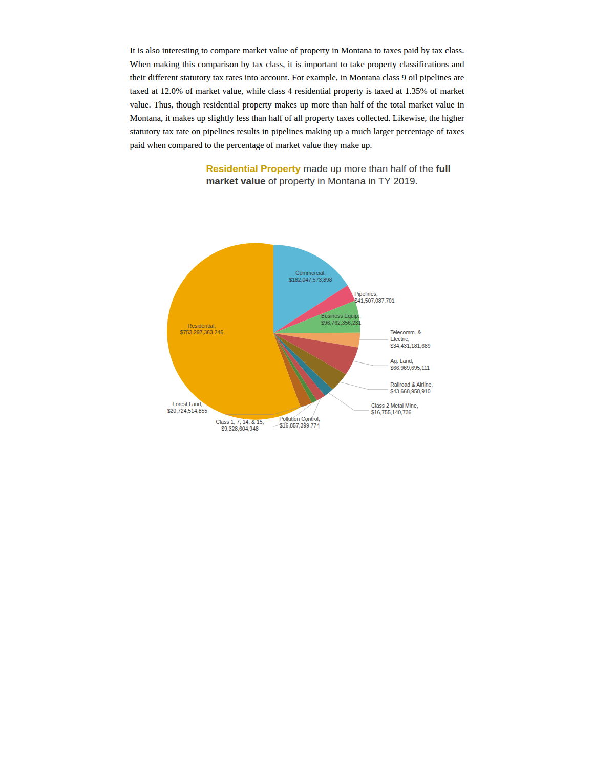It is also interesting to compare market value of property in Montana to taxes paid by tax class. When making this comparison by tax class, it is important to take property classifications and their different statutory tax rates into account. For example, in Montana class 9 oil pipelines are taxed at 12.0% of market value, while class 4 residential property is taxed at 1.35% of market value. Thus, though residential property makes up more than half of the total market value in Montana, it makes up slightly less than half of all property taxes collected. Likewise, the higher statutory tax rate on pipelines results in pipelines making up a much larger percentage of taxes paid when compared to the percentage of market value they make up.
Residential Property made up more than half of the full market value of property in Montana in TY 2019.
Full market value of property in Montana by tax class, TY 2019 Residential, $753,297,363,246 Commercial, $182,047,573,898 Pipelines, $41,507,087,701 Business Equip., $96,762,356,231 Telecomm. & Electric, $34,431,181,689 Ag. Land, $66,969,695,111 Railroad & Airline, $43,668,958,910 Class 2 Metal Mine, $16,755,140,736 Pollution Control, $16,857,399,774 Class 1, 7, 14, & 15, $9,328,604,948 Forest Land, $20,724,514,855